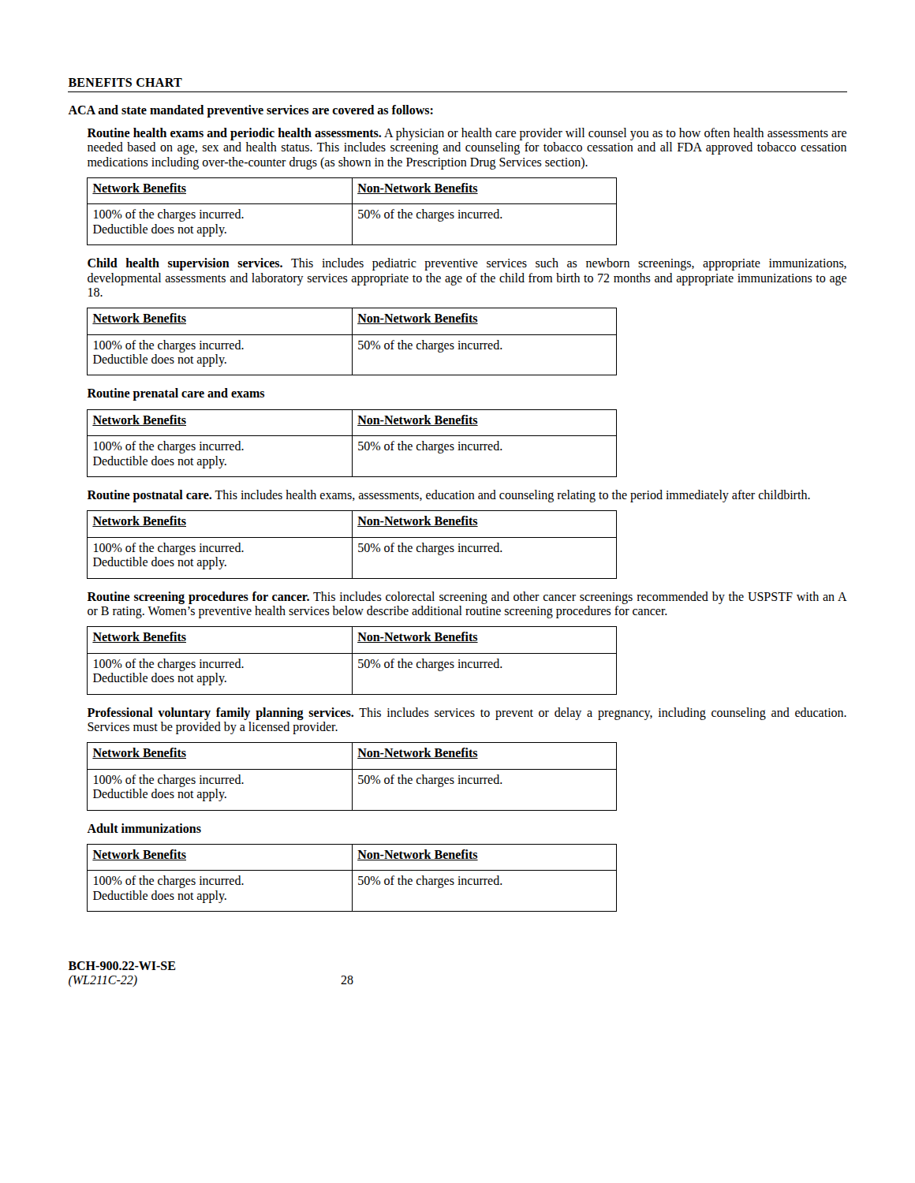BENEFITS CHART
ACA and state mandated preventive services are covered as follows:
Routine health exams and periodic health assessments. A physician or health care provider will counsel you as to how often health assessments are needed based on age, sex and health status. This includes screening and counseling for tobacco cessation and all FDA approved tobacco cessation medications including over-the-counter drugs (as shown in the Prescription Drug Services section).
| Network Benefits | Non-Network Benefits |
| 100% of the charges incurred. Deductible does not apply. | 50% of the charges incurred. |
Child health supervision services. This includes pediatric preventive services such as newborn screenings, appropriate immunizations, developmental assessments and laboratory services appropriate to the age of the child from birth to 72 months and appropriate immunizations to age 18.
| Network Benefits | Non-Network Benefits |
| 100% of the charges incurred. Deductible does not apply. | 50% of the charges incurred. |
Routine prenatal care and exams
| Network Benefits | Non-Network Benefits |
| 100% of the charges incurred. Deductible does not apply. | 50% of the charges incurred. |
Routine postnatal care. This includes health exams, assessments, education and counseling relating to the period immediately after childbirth.
| Network Benefits | Non-Network Benefits |
| 100% of the charges incurred. Deductible does not apply. | 50% of the charges incurred. |
Routine screening procedures for cancer. This includes colorectal screening and other cancer screenings recommended by the USPSTF with an A or B rating. Women’s preventive health services below describe additional routine screening procedures for cancer.
| Network Benefits | Non-Network Benefits |
| 100% of the charges incurred. Deductible does not apply. | 50% of the charges incurred. |
Professional voluntary family planning services. This includes services to prevent or delay a pregnancy, including counseling and education. Services must be provided by a licensed provider.
| Network Benefits | Non-Network Benefits |
| 100% of the charges incurred. Deductible does not apply. | 50% of the charges incurred. |
Adult immunizations
| Network Benefits | Non-Network Benefits |
| 100% of the charges incurred. Deductible does not apply. | 50% of the charges incurred. |
BCH-900.22-WI-SE
(WL211C-22)28